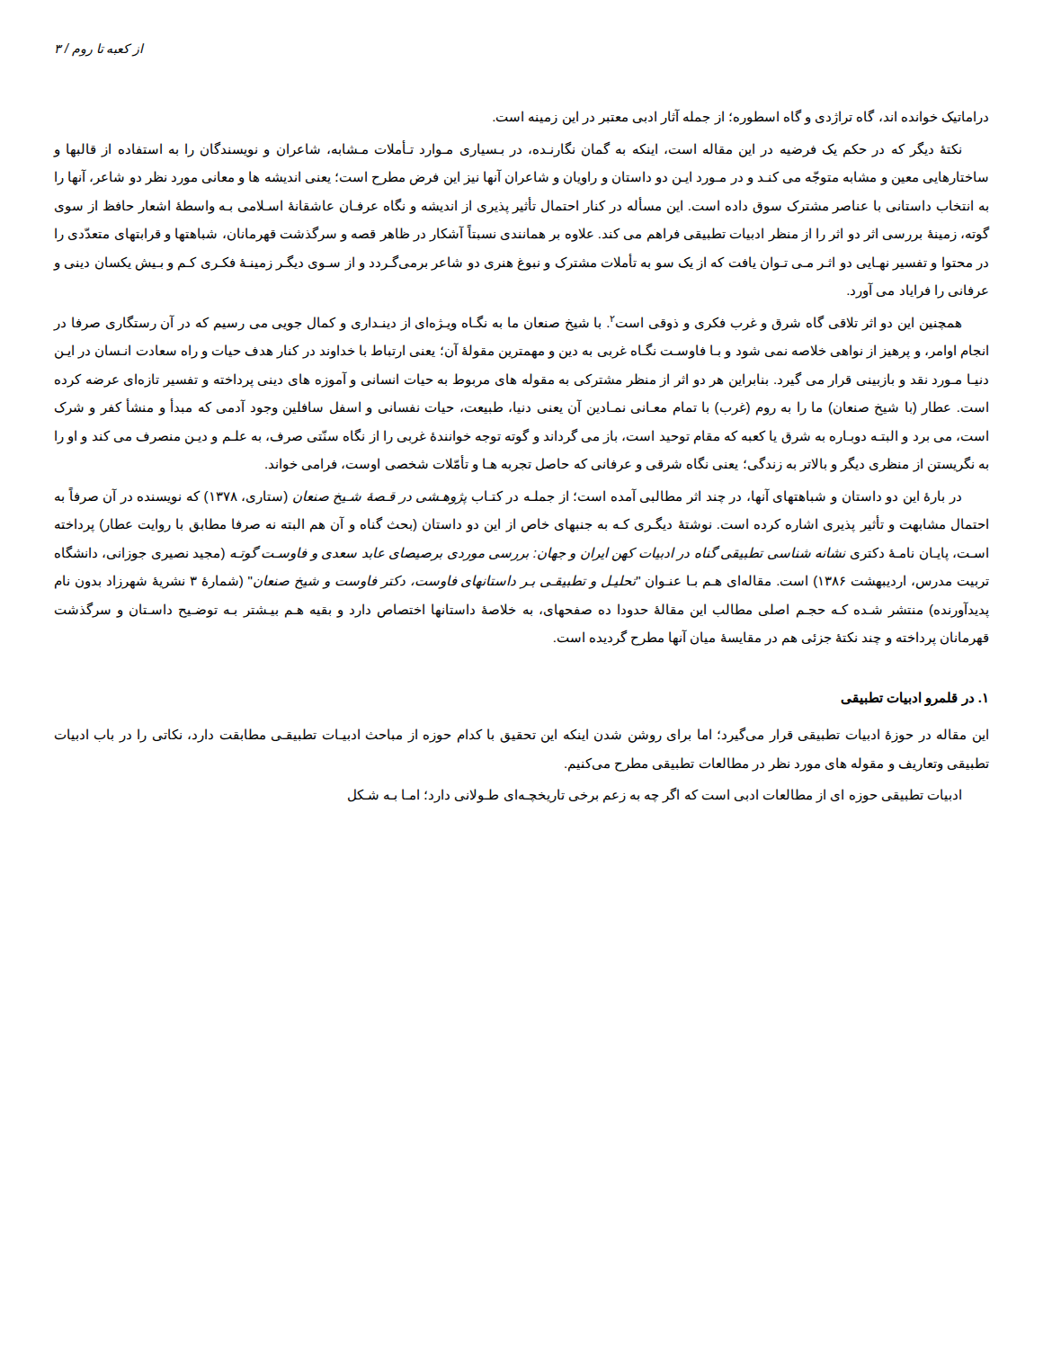از کعبه تا روم / ۳
دراماتیک خوانده اند، گاه تراژدی و گاه اسطوره؛ از جمله آثار ادبی معتبر در این زمینه است.
نکتهٔ دیگر که در حکم یک فرضیه در این مقاله است، اینکه به گمان نگارنـده، در بـسیاری مـوارد تـأملات مـشابه، شاعران و نویسندگان را به استفاده از قالبها و ساختارهایی معین و مشابه متوجّه می کنـد و در مـورد ایـن دو داستان و راویان و شاعران آنها نیز این فرض مطرح است؛ یعنی اندیشه ها و معانی مورد نظر دو شاعر، آنها را به انتخاب داستانی با عناصر مشترک سوق داده است. این مسأله در کنار احتمال تأثیر پذیری از اندیشه و نگاه عرفـان عاشقانهٔ اسـلامی بـه واسطهٔ اشعار حافظ از سوی گوته، زمینهٔ بررسی اثر دو اثر را از منظر ادبیات تطبیقی فراهم می کند. علاوه بر همانندی نسبتاً آشکار در ظاهر قصه و سرگذشت قهرمانان، شباهتها و قرابتهای متعدّدی را در محتوا و تفسیر نهـایی دو اثـر مـی تـوان یافت که از یک سو به تأملات مشترک و نبوغ هنری دو شاعر برمی‌گـردد و از سـوی دیگـر زمینـهٔ فکـری کـم و بـیش یکسان دینی و عرفانی را فرایاد می آورد.
همچنین این دو اثر تلاقی گاه شرق و غرب فکری و ذوقی است۲. با شیخ صنعان ما به نگـاه ویـژه‌ای از دینـداری و کمال جویی می رسیم که در آن رستگاری صرفا در انجام اوامر، و پرهیز از نواهی خلاصه نمی شود و بـا فاوسـت نگـاه غربی به دین و مهمترین مقولهٔ آن؛ یعنی ارتباط با خداوند در کنار هدف حیات و راه سعادت انـسان در ایـن دنیـا مـورد نقد و بازبینی قرار می گیرد. بنابراین هر دو اثر از منظر مشترکی به مقوله های مربوط به حیات انسانی و آموزه های دینی پرداخته و تفسیر تازه‌ای عرضه کرده است. عطار (با شیخ صنعان) ما را به روم (غرب) با تمام معـانی نمـادین آن یعنی دنیا، طبیعت، حیات نفسانی و اسفل سافلین وجود آدمی که مبدأ و منشأ کفر و شرک است، می برد و البتـه دوبـاره به شرق یا کعبه که مقام توحید است، باز می گرداند و گوته توجه خوانندهٔ غربی را از نگاه سنّتی صرف، به علـم و دیـن منصرف می کند و او را به نگریستن از منظری دیگر و بالاتر به زندگی؛ یعنی نگاه شرقی و عرفانی که حاصل تجربه هـا و تأمّلات شخصی اوست، فرامی خواند.
در بارهٔ این دو داستان و شباهتهای آنها، در چند اثر مطالبی آمده است؛ از جملـه در کتـاب پژوهـشی در قـصهٔ شـیخ صنعان (ستاری، ۱۳۷۸) که نویسنده در آن صرفاً به احتمال مشابهت و تأثیر پذیری اشاره کرده است. نوشتهٔ دیگـری کـه به جنبهای خاص از این دو داستان (بحث گناه و آن هم البته نه صرفا مطابق با روایت عطار) پرداخته اسـت، پایـان نامـهٔ دکتری نشانه شناسی تطبیقی گناه در ادبیات کهن ایران و جهان: بررسی موردی برصیصای عابد سعدی و فاوسـت گوتـه (مجید نصیری جوزانی، دانشگاه تربیت مدرس، اردیبهشت ۱۳۸۶) است. مقاله‌ای هـم بـا عنـوان "تحلیـل و تطبیقـی بـر داستانهای فاوست، دکتر فاوست و شیخ صنعان" (شمارهٔ ۳ نشریهٔ شهرزاد بدون نام پدیدآورنده) منتشر شـده کـه حجـم اصلی مطالب این مقالهٔ حدودا ده صفحهای، به خلاصهٔ داستانها اختصاص دارد و بقیه هـم بیـشتر بـه توضـیح داسـتان و سرگذشت قهرمانان پرداخته و چند نکتهٔ جزئی هم در مقایسهٔ میان آنها مطرح گردیده است.
۱. در قلمرو ادبیات تطبیقی
این مقاله در حوزهٔ ادبیات تطبیقی قرار می‌گیرد؛ اما برای روشن شدن اینکه این تحقیق با کدام حوزه از مباحث ادبیـات تطبیقـی مطابقت دارد، نکاتی را در باب ادبیات تطبیقی وتعاریف و مقوله های مورد نظر در مطالعات تطبیقی مطرح می‌کنیم.
ادبیات تطبیقی حوزه ای از مطالعات ادبی است که اگر چه به زعم برخی تاریخچـه‌ای طـولانی دارد؛ امـا بـه شـکل